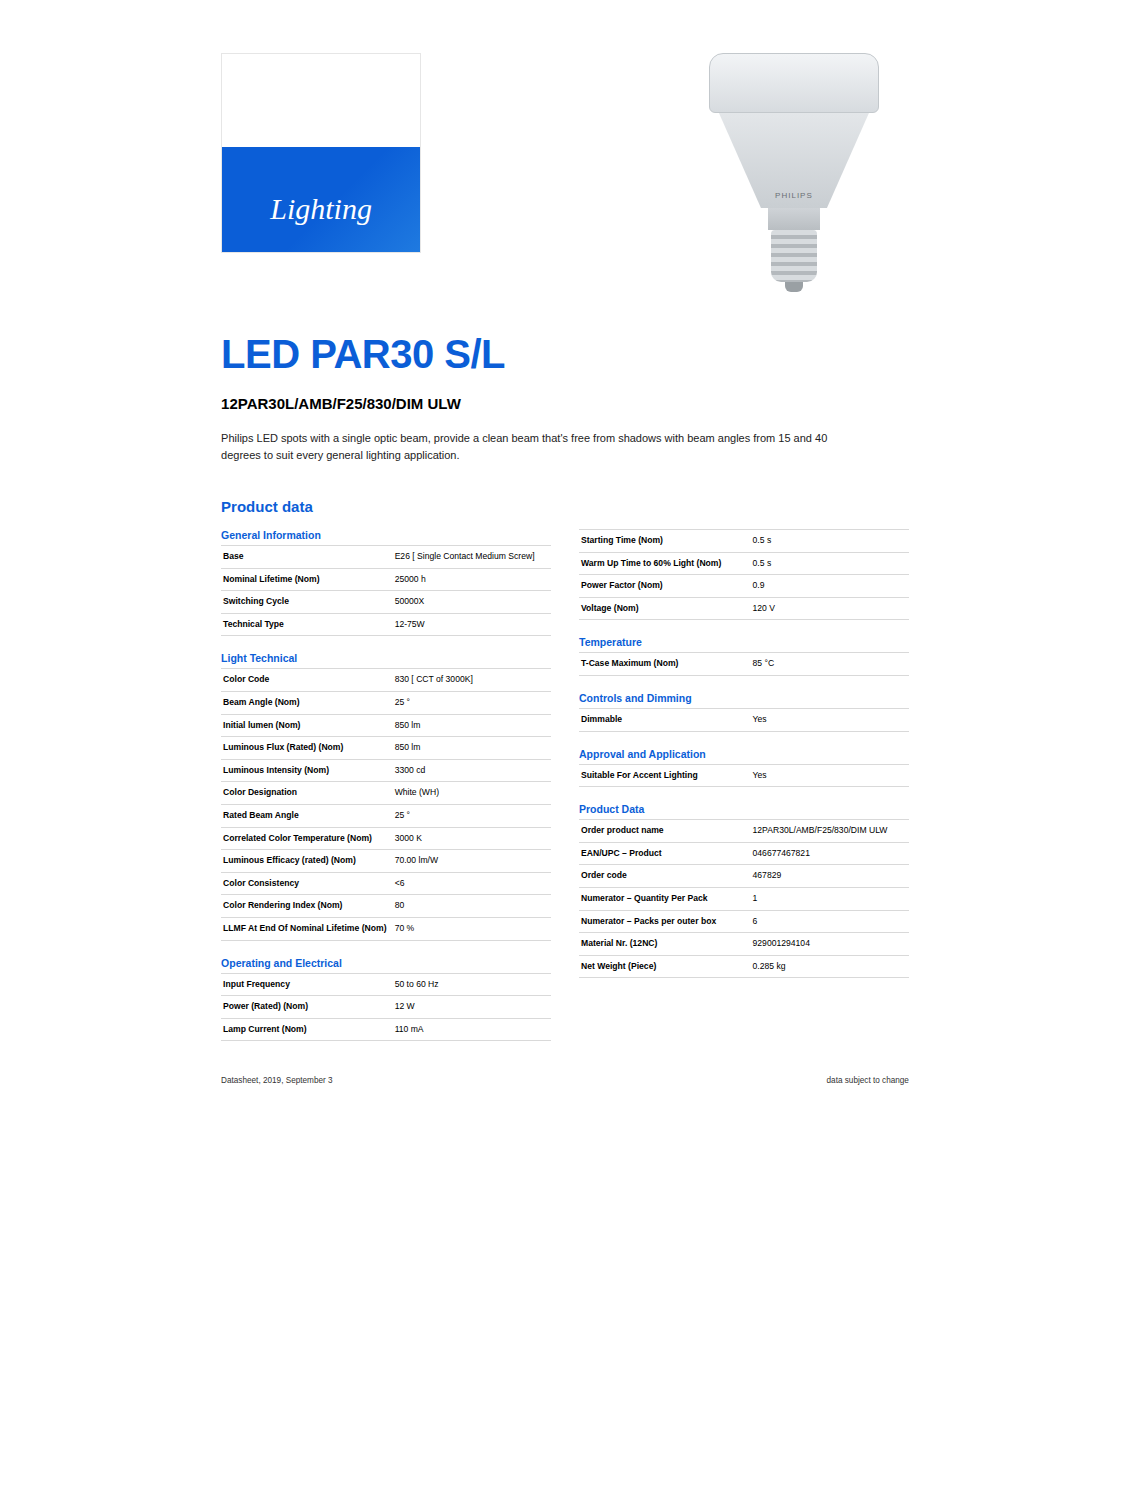PHILIPS
Lighting
PHILIPS
LED PAR30 S/L
12PAR30L/AMB/F25/830/DIM ULW
Philips LED spots with a single optic beam, provide a clean beam that's free from shadows with beam angles from 15 and 40 degrees to suit every general lighting application.
Product data
General Information
| Base | E26 [ Single Contact Medium Screw] |
| Nominal Lifetime (Nom) | 25000 h |
| Switching Cycle | 50000X |
| Technical Type | 12-75W |
Light Technical
| Color Code | 830 [ CCT of 3000K] |
| Beam Angle (Nom) | 25 ° |
| Initial lumen (Nom) | 850 lm |
| Luminous Flux (Rated) (Nom) | 850 lm |
| Luminous Intensity (Nom) | 3300 cd |
| Color Designation | White (WH) |
| Rated Beam Angle | 25 ° |
| Correlated Color Temperature (Nom) | 3000 K |
| Luminous Efficacy (rated) (Nom) | 70.00 lm/W |
| Color Consistency | <6 |
| Color Rendering Index (Nom) | 80 |
| LLMF At End Of Nominal Lifetime (Nom) | 70 % |
Operating and Electrical
| Input Frequency | 50 to 60 Hz |
| Power (Rated) (Nom) | 12 W |
| Lamp Current (Nom) | 110 mA |
| Starting Time (Nom) | 0.5 s |
| Warm Up Time to 60% Light (Nom) | 0.5 s |
| Power Factor (Nom) | 0.9 |
| Voltage (Nom) | 120 V |
Temperature
| T-Case Maximum (Nom) | 85 °C |
Controls and Dimming
| Dimmable | Yes |
Approval and Application
| Suitable For Accent Lighting | Yes |
Product Data
| Order product name | 12PAR30L/AMB/F25/830/DIM ULW |
| EAN/UPC – Product | 046677467821 |
| Order code | 467829 |
| Numerator – Quantity Per Pack | 1 |
| Numerator – Packs per outer box | 6 |
| Material Nr. (12NC) | 929001294104 |
| Net Weight (Piece) | 0.285 kg |
Datasheet, 2019, September 3
data subject to change